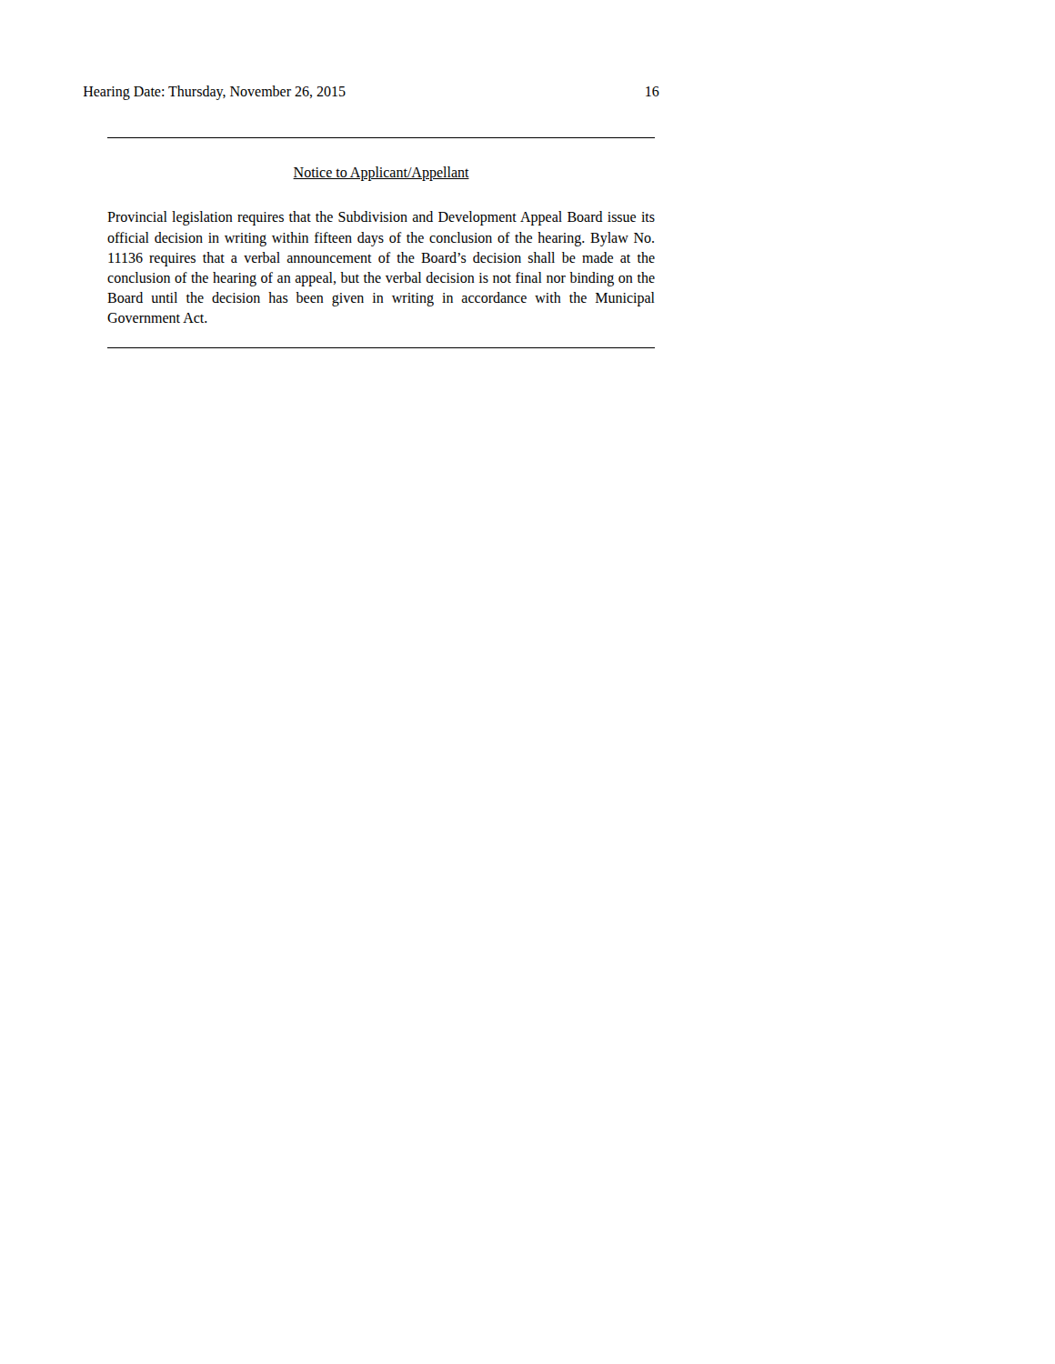Hearing Date: Thursday, November 26, 2015
16
Notice to Applicant/Appellant
Provincial legislation requires that the Subdivision and Development Appeal Board issue its official decision in writing within fifteen days of the conclusion of the hearing. Bylaw No. 11136 requires that a verbal announcement of the Board’s decision shall be made at the conclusion of the hearing of an appeal, but the verbal decision is not final nor binding on the Board until the decision has been given in writing in accordance with the Municipal Government Act.